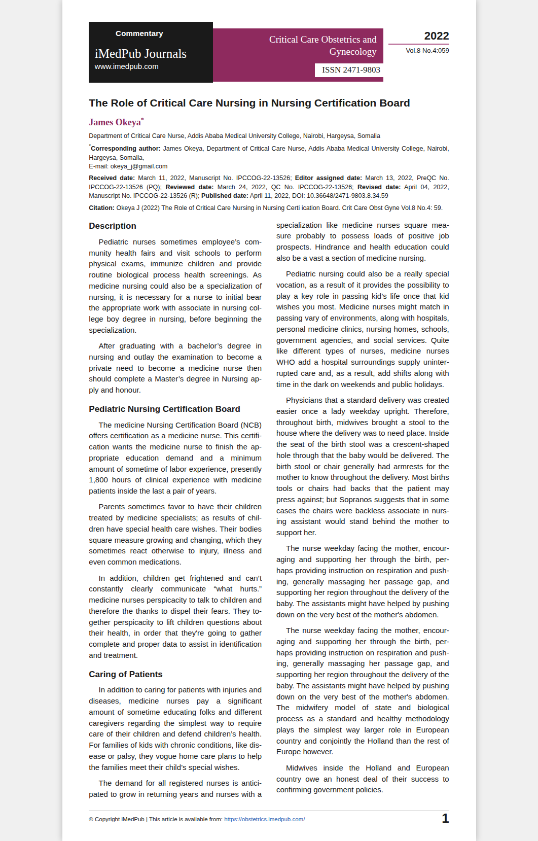Commentary
iMedPub Journals
www.imedpub.com
Critical Care Obstetrics and Gynecology
ISSN 2471-9803
2022
Vol.8 No.4:059
The Role of Critical Care Nursing in Nursing Certification Board
James Okeya*
Department of Critical Care Nurse, Addis Ababa Medical University College, Nairobi, Hargeysa, Somalia
*Corresponding author: James Okeya, Department of Critical Care Nurse, Addis Ababa Medical University College, Nairobi, Hargeysa, Somalia,
E-mail: okeya_j@gmail.com
Received date: March 11, 2022, Manuscript No. IPCCOG-22-13526; Editor assigned date: March 13, 2022, PreQC No. IPCCOG-22-13526 (PQ); Reviewed date: March 24, 2022, QC No. IPCCOG-22-13526; Revised date: April 04, 2022, Manuscript No. IPCCOG-22-13526 (R); Published date: April 11, 2022, DOI: 10.36648/2471-9803.8.34.59
Citation: Okeya J (2022) The Role of Critical Care Nursing in Nursing Certi ication Board. Crit Care Obst Gyne Vol.8 No.4: 59.
Description
Pediatric nurses sometimes employee’s community health fairs and visit schools to perform physical exams, immunize children and provide routine biological process health screenings. As medicine nursing could also be a specialization of nursing, it is necessary for a nurse to initial bear the appropriate work with associate in nursing college boy degree in nursing, before beginning the specialization.
After graduating with a bachelor’s degree in nursing and outlay the examination to become a private need to become a medicine nurse then should complete a Master’s degree in Nursing apply and honour.
Pediatric Nursing Certification Board
The medicine Nursing Certification Board (NCB) offers certification as a medicine nurse. This certification wants the medicine nurse to finish the appropriate education demand and a minimum amount of sometime of labor experience, presently 1,800 hours of clinical experience with medicine patients inside the last a pair of years.
Parents sometimes favor to have their children treated by medicine specialists; as results of children have special health care wishes. Their bodies square measure growing and changing, which they sometimes react otherwise to injury, illness and even common medications.
In addition, children get frightened and can’t constantly clearly communicate “what hurts.” medicine nurses perspicacity to talk to children and therefore the thanks to dispel their fears. They together perspicacity to lift children questions about their health, in order that they're going to gather complete and proper data to assist in identification and treatment.
Caring of Patients
In addition to caring for patients with injuries and diseases, medicine nurses pay a significant amount of sometime educating folks and different caregivers regarding the simplest way to require care of their children and defend children’s health. For families of kids with chronic conditions, like disease or palsy, they vogue home care plans to help the families meet their child’s special wishes.
The demand for all registered nurses is anticipated to grow in returning years and nurses with a specialization like medicine nurses square measure probably to possess loads of positive job prospects. Hindrance and health education could also be a vast a section of medicine nursing.
Pediatric nursing could also be a really special vocation, as a result of it provides the possibility to play a key role in passing kid’s life once that kid wishes you most. Medicine nurses might match in passing vary of environments, along with hospitals, personal medicine clinics, nursing homes, schools, government agencies, and social services. Quite like different types of nurses, medicine nurses WHO add a hospital surroundings supply uninterrupted care and, as a result, add shifts along with time in the dark on weekends and public holidays.
Physicians that a standard delivery was created easier once a lady weekday upright. Therefore, throughout birth, midwives brought a stool to the house where the delivery was to need place. Inside the seat of the birth stool was a crescent-shaped hole through that the baby would be delivered. The birth stool or chair generally had armrests for the mother to know throughout the delivery. Most births tools or chairs had backs that the patient may press against; but Sopranos suggests that in some cases the chairs were backless associate in nursing assistant would stand behind the mother to support her.
The nurse weekday facing the mother, encouraging and supporting her through the birth, perhaps providing instruction on respiration and pushing, generally massaging her passage gap, and supporting her region throughout the delivery of the baby. The assistants might have helped by pushing down on the very best of the mother's abdomen.
The nurse weekday facing the mother, encouraging and supporting her through the birth, perhaps providing instruction on respiration and pushing, generally massaging her passage gap, and supporting her region throughout the delivery of the baby. The assistants might have helped by pushing down on the very best of the mother's abdomen. The midwifery model of state and biological process as a standard and healthy methodology plays the simplest way larger role in European country and conjointly the Holland than the rest of Europe however.
Midwives inside the Holland and European country owe an honest deal of their success to confirming government policies.
© Copyright iMedPub | This article is available from: https://obstetrics.imedpub.com/
1